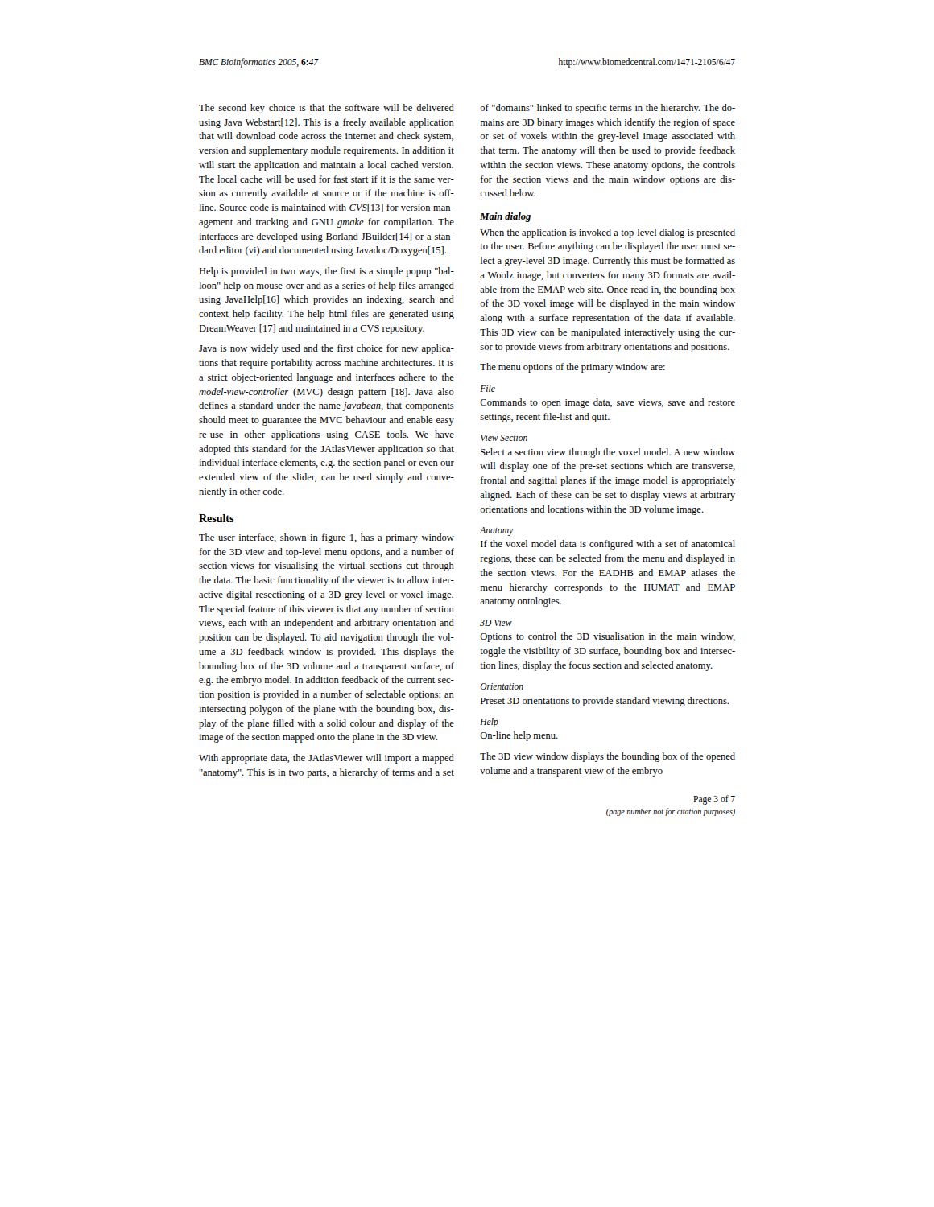BMC Bioinformatics 2005, 6: 47
http://www.biomedcentral.com/1471-2105/6/47
The second key choice is that the software will be delivered using Java Webstart[12]. This is a freely available application that will download code across the internet and check system, version and supplementary module requirements. In addition it will start the application and maintain a local cached version. The local cache will be used for fast start if it is the same version as currently available at source or if the machine is off-line. Source code is maintained with CVS[13] for version management and tracking and GNU gmake for compilation. The interfaces are developed using Borland JBuilder[14] or a standard editor (vi) and documented using Javadoc/Doxygen[15].
Help is provided in two ways, the first is a simple popup "balloon" help on mouse-over and as a series of help files arranged using JavaHelp[16] which provides an indexing, search and context help facility. The help html files are generated using DreamWeaver [17] and maintained in a CVS repository.
Java is now widely used and the first choice for new applications that require portability across machine architectures. It is a strict object-oriented language and interfaces adhere to the model-view-controller (MVC) design pattern [18]. Java also defines a standard under the name javabean, that components should meet to guarantee the MVC behaviour and enable easy re-use in other applications using CASE tools. We have adopted this standard for the JAtlasViewer application so that individual interface elements, e.g. the section panel or even our extended view of the slider, can be used simply and conveniently in other code.
Results
The user interface, shown in figure 1, has a primary window for the 3D view and top-level menu options, and a number of section-views for visualising the virtual sections cut through the data. The basic functionality of the viewer is to allow interactive digital resectioning of a 3D grey-level or voxel image. The special feature of this viewer is that any number of section views, each with an independent and arbitrary orientation and position can be displayed. To aid navigation through the volume a 3D feedback window is provided. This displays the bounding box of the 3D volume and a transparent surface, of e.g. the embryo model. In addition feedback of the current section position is provided in a number of selectable options: an intersecting polygon of the plane with the bounding box, display of the plane filled with a solid colour and display of the image of the section mapped onto the plane in the 3D view.
With appropriate data, the JAtlasViewer will import a mapped "anatomy". This is in two parts, a hierarchy of terms and a set of "domains" linked to specific terms in the hierarchy. The domains are 3D binary images which identify the region of space or set of voxels within the grey-level image associated with that term. The anatomy will then be used to provide feedback within the section views. These anatomy options, the controls for the section views and the main window options are discussed below.
Main dialog
When the application is invoked a top-level dialog is presented to the user. Before anything can be displayed the user must select a grey-level 3D image. Currently this must be formatted as a Woolz image, but converters for many 3D formats are available from the EMAP web site. Once read in, the bounding box of the 3D voxel image will be displayed in the main window along with a surface representation of the data if available. This 3D view can be manipulated interactively using the cursor to provide views from arbitrary orientations and positions.
The menu options of the primary window are:
File
Commands to open image data, save views, save and restore settings, recent file-list and quit.
View Section
Select a section view through the voxel model. A new window will display one of the pre-set sections which are transverse, frontal and sagittal planes if the image model is appropriately aligned. Each of these can be set to display views at arbitrary orientations and locations within the 3D volume image.
Anatomy
If the voxel model data is configured with a set of anatomical regions, these can be selected from the menu and displayed in the section views. For the EADHB and EMAP atlases the menu hierarchy corresponds to the HUMAT and EMAP anatomy ontologies.
3D View
Options to control the 3D visualisation in the main window, toggle the visibility of 3D surface, bounding box and intersection lines, display the focus section and selected anatomy.
Orientation
Preset 3D orientations to provide standard viewing directions.
Help
On-line help menu.
The 3D view window displays the bounding box of the opened volume and a transparent view of the embryo
Page 3 of 7
(page number not for citation purposes)